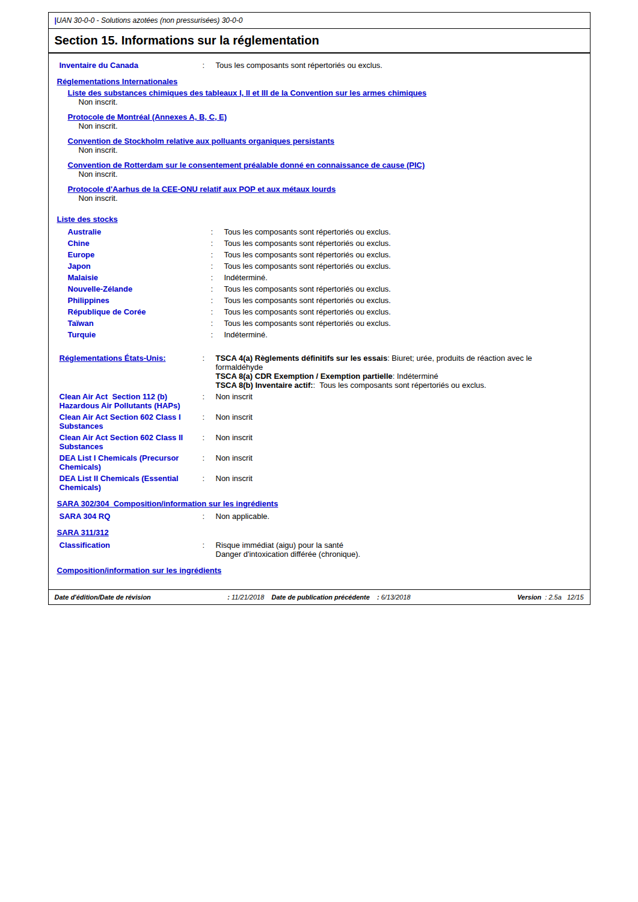|UAN 30-0-0 - Solutions azotées (non pressurisées) 30-0-0
Section 15. Informations sur la réglementation
| Inventaire du Canada | : | Tous les composants sont répertoriés ou exclus. |
Réglementations Internationales
Liste des substances chimiques des tableaux I, II et III de la Convention sur les armes chimiques
Non inscrit.
Protocole de Montréal (Annexes A, B, C, E)
Non inscrit.
Convention de Stockholm relative aux polluants organiques persistants
Non inscrit.
Convention de Rotterdam sur le consentement préalable donné en connaissance de cause (PIC)
Non inscrit.
Protocole d'Aarhus de la CEE-ONU relatif aux POP et aux métaux lourds
Non inscrit.
Liste des stocks
| Australie | : | Tous les composants sont répertoriés ou exclus. |
| Chine | : | Tous les composants sont répertoriés ou exclus. |
| Europe | : | Tous les composants sont répertoriés ou exclus. |
| Japon | : | Tous les composants sont répertoriés ou exclus. |
| Malaisie | : | Indéterminé. |
| Nouvelle-Zélande | : | Tous les composants sont répertoriés ou exclus. |
| Philippines | : | Tous les composants sont répertoriés ou exclus. |
| République de Corée | : | Tous les composants sont répertoriés ou exclus. |
| Taïwan | : | Tous les composants sont répertoriés ou exclus. |
| Turquie | : | Indéterminé. |
| Réglementations États-Unis: | : | TSCA 4(a) Règlements définitifs sur les essais : Biuret; urée, produits de réaction avec le formaldéhyde TSCA 8(a) CDR Exemption / Exemption partielle : Indéterminé TSCA 8(b) Inventaire actif: : Tous les composants sont répertoriés ou exclus. |
| Clean Air Act Section 112 (b) Hazardous Air Pollutants (HAPs) | : | Non inscrit |
| Clean Air Act Section 602 Class I Substances | : | Non inscrit |
| Clean Air Act Section 602 Class II Substances | : | Non inscrit |
| DEA List I Chemicals (Precursor Chemicals) | : | Non inscrit |
| DEA List II Chemicals (Essential Chemicals) | : | Non inscrit |
SARA 302/304 Composition/information sur les ingrédients
| SARA 304 RQ | : | Non applicable. |
SARA 311/312
| Classification | : | Risque immédiat (aigu) pour la santé Danger d'intoxication différée (chronique). |
Composition/information sur les ingrédients
Date d'édition/Date de révision
: 11/21/2018 Date de publication précédente : 6/13/2018
Version : 2.5a 12/15